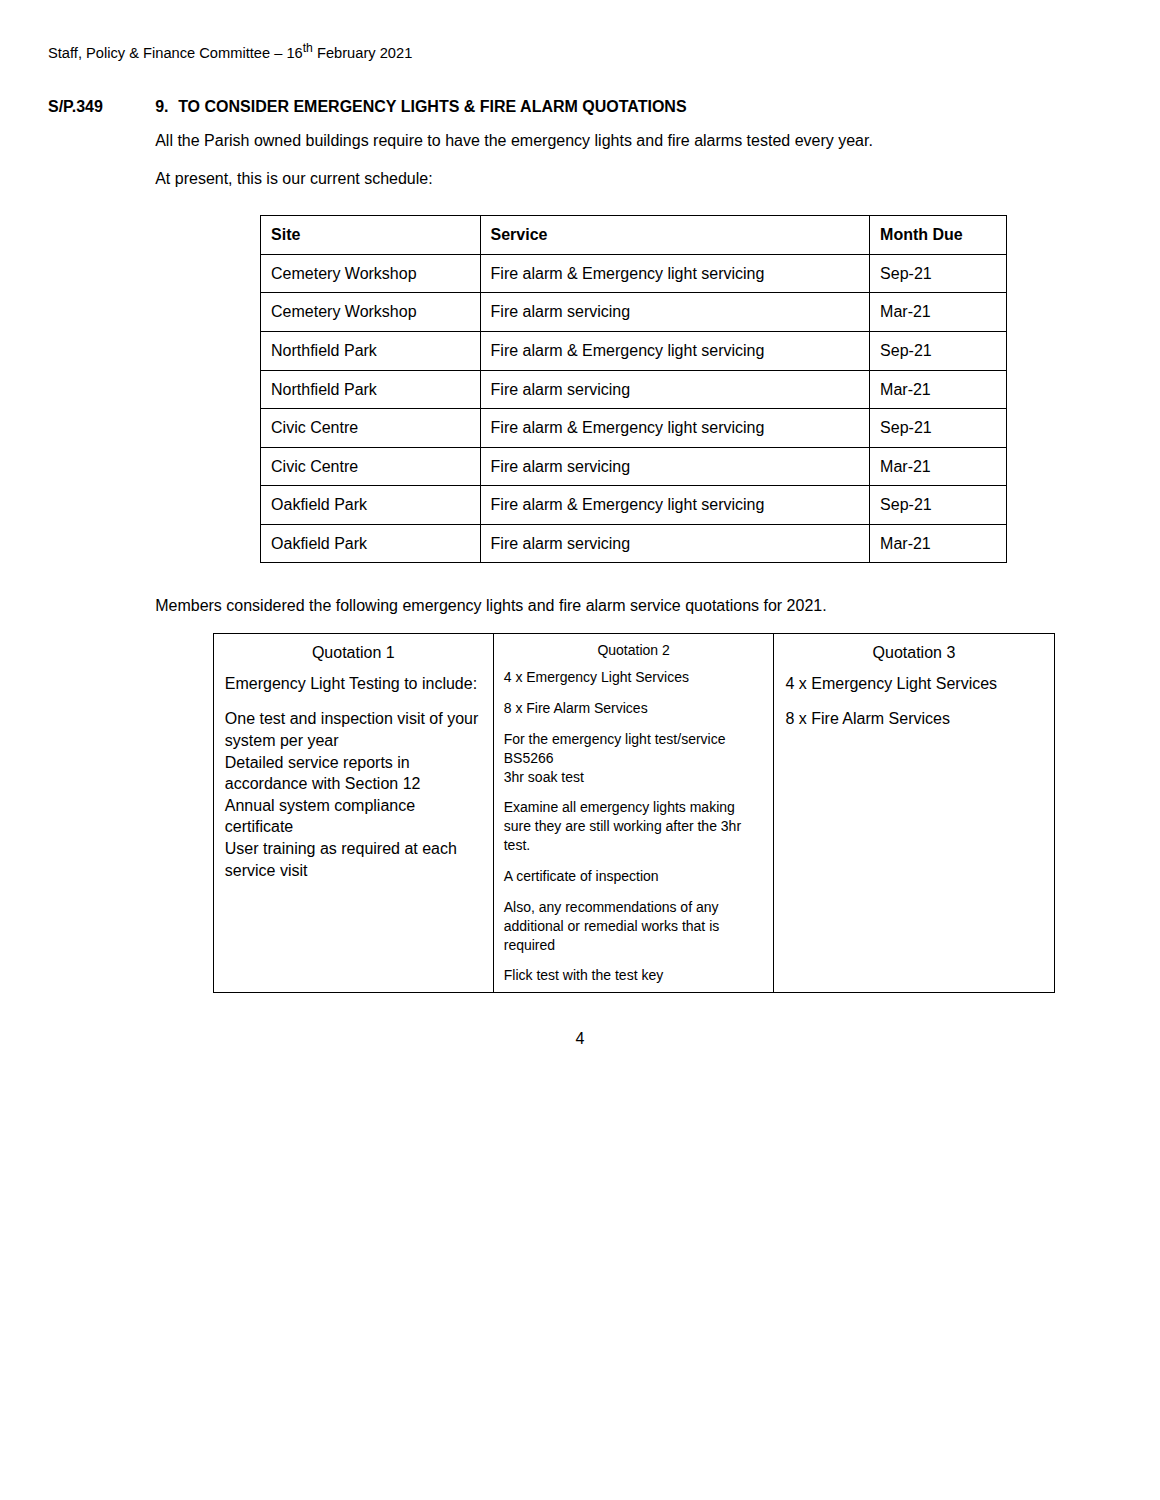Staff, Policy & Finance Committee – 16th February 2021
S/P.349
9. To consider emergency lights & fire alarm quotations
All the Parish owned buildings require to have the emergency lights and fire alarms tested every year.
At present, this is our current schedule:
| Site | Service | Month Due |
| --- | --- | --- |
| Cemetery Workshop | Fire alarm & Emergency light servicing | Sep-21 |
| Cemetery Workshop | Fire alarm servicing | Mar-21 |
| Northfield Park | Fire alarm & Emergency light servicing | Sep-21 |
| Northfield Park | Fire alarm servicing | Mar-21 |
| Civic Centre | Fire alarm & Emergency light servicing | Sep-21 |
| Civic Centre | Fire alarm servicing | Mar-21 |
| Oakfield Park | Fire alarm & Emergency light servicing | Sep-21 |
| Oakfield Park | Fire alarm servicing | Mar-21 |
Members considered the following emergency lights and fire alarm service quotations for 2021.
| Quotation 1 Emergency Light Testing to include: One test and inspection visit of your system per year Detailed service reports in accordance with Section 12 Annual system compliance certificate User training as required at each service visit | Quotation 2 4 x Emergency Light Services 8 x Fire Alarm Services For the emergency light test/service BS5266 3hr soak test Examine all emergency lights making sure they are still working after the 3hr test. A certificate of inspection Also, any recommendations of any additional or remedial works that is required Flick test with the test key | Quotation 3 4 x Emergency Light Services 8 x Fire Alarm Services |
4